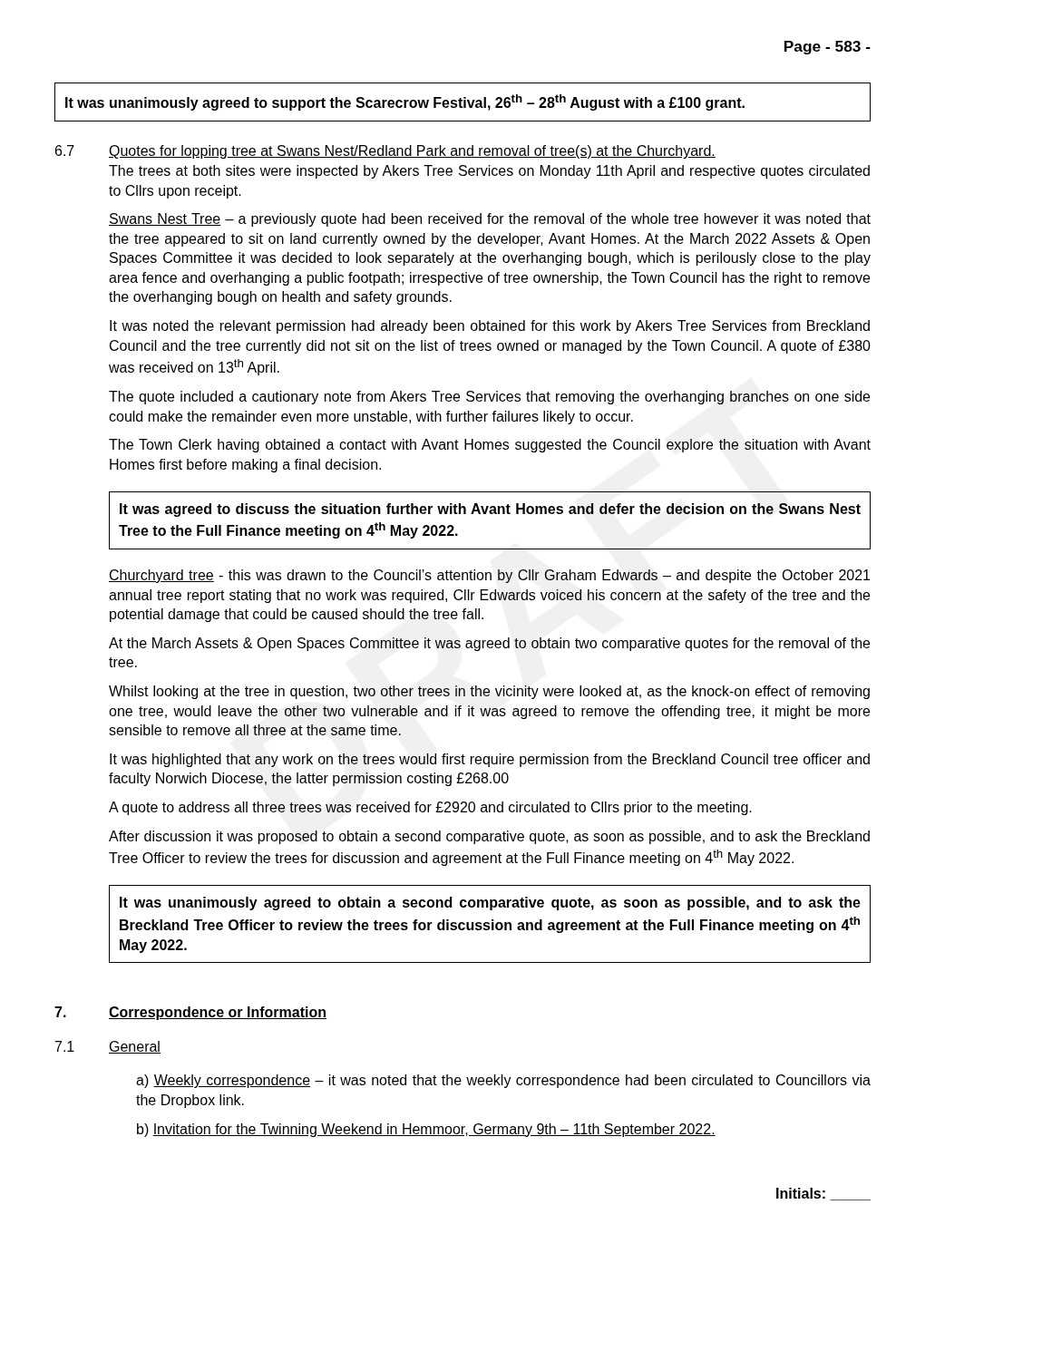DRAFT
Page - 583 -
It was unanimously agreed to support the Scarecrow Festival, 26th – 28th August with a £100 grant.
6.7
Quotes for lopping tree at Swans Nest/Redland Park and removal of tree(s) at the Churchyard.
The trees at both sites were inspected by Akers Tree Services on Monday 11th April and respective quotes circulated to Cllrs upon receipt.
Swans Nest Tree – a previously quote had been received for the removal of the whole tree however it was noted that the tree appeared to sit on land currently owned by the developer, Avant Homes. At the March 2022 Assets & Open Spaces Committee it was decided to look separately at the overhanging bough, which is perilously close to the play area fence and overhanging a public footpath; irrespective of tree ownership, the Town Council has the right to remove the overhanging bough on health and safety grounds.
It was noted the relevant permission had already been obtained for this work by Akers Tree Services from Breckland Council and the tree currently did not sit on the list of trees owned or managed by the Town Council. A quote of £380 was received on 13th April.
The quote included a cautionary note from Akers Tree Services that removing the overhanging branches on one side could make the remainder even more unstable, with further failures likely to occur.
The Town Clerk having obtained a contact with Avant Homes suggested the Council explore the situation with Avant Homes first before making a final decision.
It was agreed to discuss the situation further with Avant Homes and defer the decision on the Swans Nest Tree to the Full Finance meeting on 4th May 2022.
Churchyard tree - this was drawn to the Council’s attention by Cllr Graham Edwards – and despite the October 2021 annual tree report stating that no work was required, Cllr Edwards voiced his concern at the safety of the tree and the potential damage that could be caused should the tree fall.
At the March Assets & Open Spaces Committee it was agreed to obtain two comparative quotes for the removal of the tree.
Whilst looking at the tree in question, two other trees in the vicinity were looked at, as the knock-on effect of removing one tree, would leave the other two vulnerable and if it was agreed to remove the offending tree, it might be more sensible to remove all three at the same time.
It was highlighted that any work on the trees would first require permission from the Breckland Council tree officer and faculty Norwich Diocese, the latter permission costing £268.00
A quote to address all three trees was received for £2920 and circulated to Cllrs prior to the meeting.
After discussion it was proposed to obtain a second comparative quote, as soon as possible, and to ask the Breckland Tree Officer to review the trees for discussion and agreement at the Full Finance meeting on 4th May 2022.
It was unanimously agreed to obtain a second comparative quote, as soon as possible, and to ask the Breckland Tree Officer to review the trees for discussion and agreement at the Full Finance meeting on 4th May 2022.
7.
Correspondence or Information
7.1
General
a) Weekly correspondence – it was noted that the weekly correspondence had been circulated to Councillors via the Dropbox link.
b) Invitation for the Twinning Weekend in Hemmoor, Germany 9th – 11th September 2022.
Initials: _____